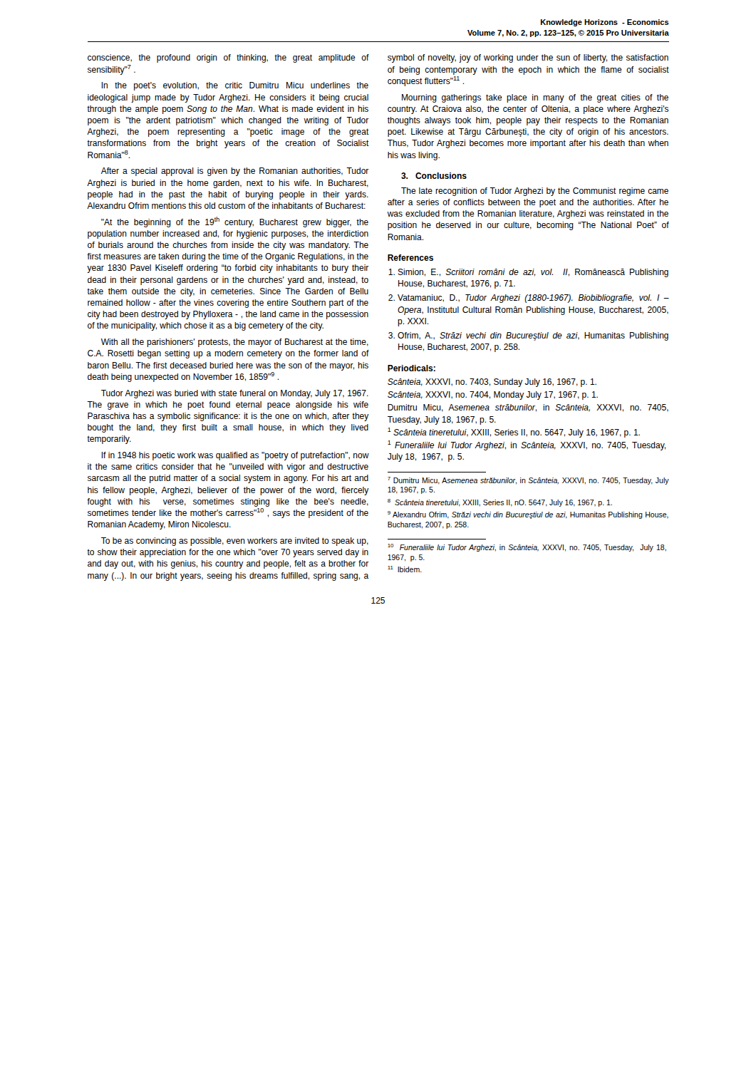Knowledge Horizons - Economics
Volume 7, No. 2, pp. 123–125, © 2015 Pro Universitaria
conscience, the profound origin of thinking, the great amplitude of sensibility"7 .
In the poet's evolution, the critic Dumitru Micu underlines the ideological jump made by Tudor Arghezi. He considers it being crucial through the ample poem Song to the Man. What is made evident in his poem is "the ardent patriotism" which changed the writing of Tudor Arghezi, the poem representing a "poetic image of the great transformations from the bright years of the creation of Socialist Romania"8.
After a special approval is given by the Romanian authorities, Tudor Arghezi is buried in the home garden, next to his wife. In Bucharest, people had in the past the habit of burying people in their yards. Alexandru Ofrim mentions this old custom of the inhabitants of Bucharest:
"At the beginning of the 19th century, Bucharest grew bigger, the population number increased and, for hygienic purposes, the interdiction of burials around the churches from inside the city was mandatory. The first measures are taken during the time of the Organic Regulations, in the year 1830 Pavel Kiseleff ordering “to forbid city inhabitants to bury their dead in their personal gardens or in the churches' yard and, instead, to take them outside the city, in cemeteries. Since The Garden of Bellu remained hollow - after the vines covering the entire Southern part of the city had been destroyed by Phylloxera - , the land came in the possession of the municipality, which chose it as a big cemetery of the city.
With all the parishioners' protests, the mayor of Bucharest at the time, C.A. Rosetti began setting up a modern cemetery on the former land of baron Bellu. The first deceased buried here was the son of the mayor, his death being unexpected on November 16, 1859"9 .
Tudor Arghezi was buried with state funeral on Monday, July 17, 1967. The grave in which he poet found eternal peace alongside his wife Paraschiva has a symbolic significance: it is the one on which, after they bought the land, they first built a small house, in which they lived temporarily.
If in 1948 his poetic work was qualified as "poetry of putrefaction", now it the same critics consider that he "unveiled with vigor and destructive sarcasm all the putrid matter of a social system in agony. For his art and his fellow people, Arghezi, believer of the power of the word, fiercely fought with his verse, sometimes stinging like the bee's needle, sometimes tender like the mother's carress"10 , says the president of the Romanian Academy, Miron Nicolescu.
To be as convincing as possible, even workers are invited to speak up, to show their appreciation for the one which "over 70 years served day in and day out, with his genius, his country and people, felt as a brother for many (...). In our bright years, seeing his dreams fulfilled, spring sang, a symbol of novelty, joy of working under the sun of liberty, the satisfaction of being contemporary with the epoch in which the flame of socialist conquest flutters"11 .
Mourning gatherings take place in many of the great cities of the country. At Craiova also, the center of Oltenia, a place where Arghezi's thoughts always took him, people pay their respects to the Romanian poet. Likewise at Târgu Cărbuneşti, the city of origin of his ancestors. Thus, Tudor Arghezi becomes more important after his death than when his was living.
3. Conclusions
The late recognition of Tudor Arghezi by the Communist regime came after a series of conflicts between the poet and the authorities. After he was excluded from the Romanian literature, Arghezi was reinstated in the position he deserved in our culture, becoming “The National Poet” of Romania.
References
Simion, E., Scriitori români de azi, vol. II, Românească Publishing House, Bucharest, 1976, p. 71.
Vatamaniuc, D., Tudor Arghezi (1880-1967). Biobibliografie, vol. I – Opera, Institutul Cultural Român Publishing House, Buccharest, 2005, p. XXXI.
Ofrim, A., Străzi vechi din Bucureştiul de azi, Humanitas Publishing House, Bucharest, 2007, p. 258.
Periodicals:
Scânteia, XXXVI, no. 7403, Sunday July 16, 1967, p. 1.
Scânteia, XXXVI, no. 7404, Monday July 17, 1967, p. 1.
Dumitru Micu, Asemenea străbunilor, in Scânteia, XXXVI, no. 7405, Tuesday, July 18, 1967, p. 5.
1 Scânteia tineretului, XXIII, Series II, no. 5647, July 16, 1967, p. 1.
1 Funeraliile lui Tudor Arghezi, in Scânteia, XXXVI, no. 7405, Tuesday, July 18, 1967, p. 5.
7 Dumitru Micu, Asemenea străbunilor, in Scânteia, XXXVI, no. 7405, Tuesday, July 18, 1967, p. 5.
8 Scânteia tineretului, XXIII, Series II, nO. 5647, July 16, 1967, p. 1.
9 Alexandru Ofrim, Străzi vechi din Bucureştiul de azi, Humanitas Publishing House, Bucharest, 2007, p. 258.
10 Funeraliile lui Tudor Arghezi, in Scânteia, XXXVI, no. 7405, Tuesday, July 18, 1967, p. 5.
11 Ibidem.
125